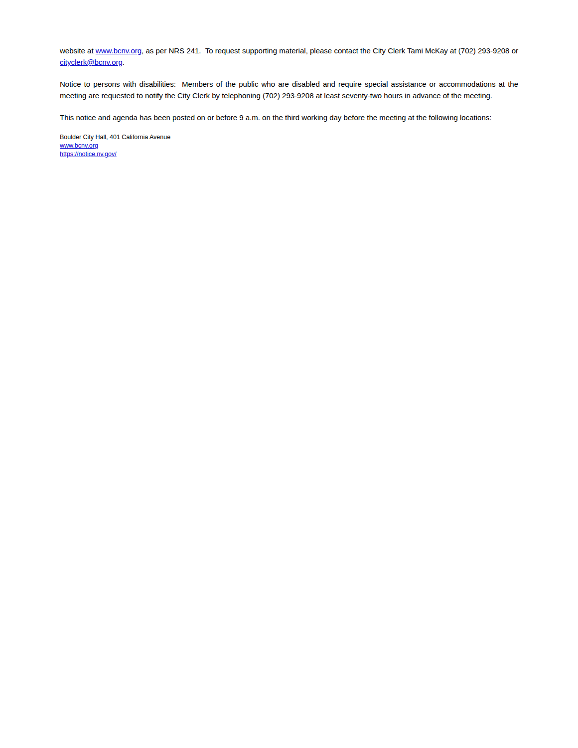website at www.bcnv.org, as per NRS 241. To request supporting material, please contact the City Clerk Tami McKay at (702) 293-9208 or cityclerk@bcnv.org.
Notice to persons with disabilities: Members of the public who are disabled and require special assistance or accommodations at the meeting are requested to notify the City Clerk by telephoning (702) 293-9208 at least seventy-two hours in advance of the meeting.
This notice and agenda has been posted on or before 9 a.m. on the third working day before the meeting at the following locations:
Boulder City Hall, 401 California Avenue
www.bcnv.org
https://notice.nv.gov/